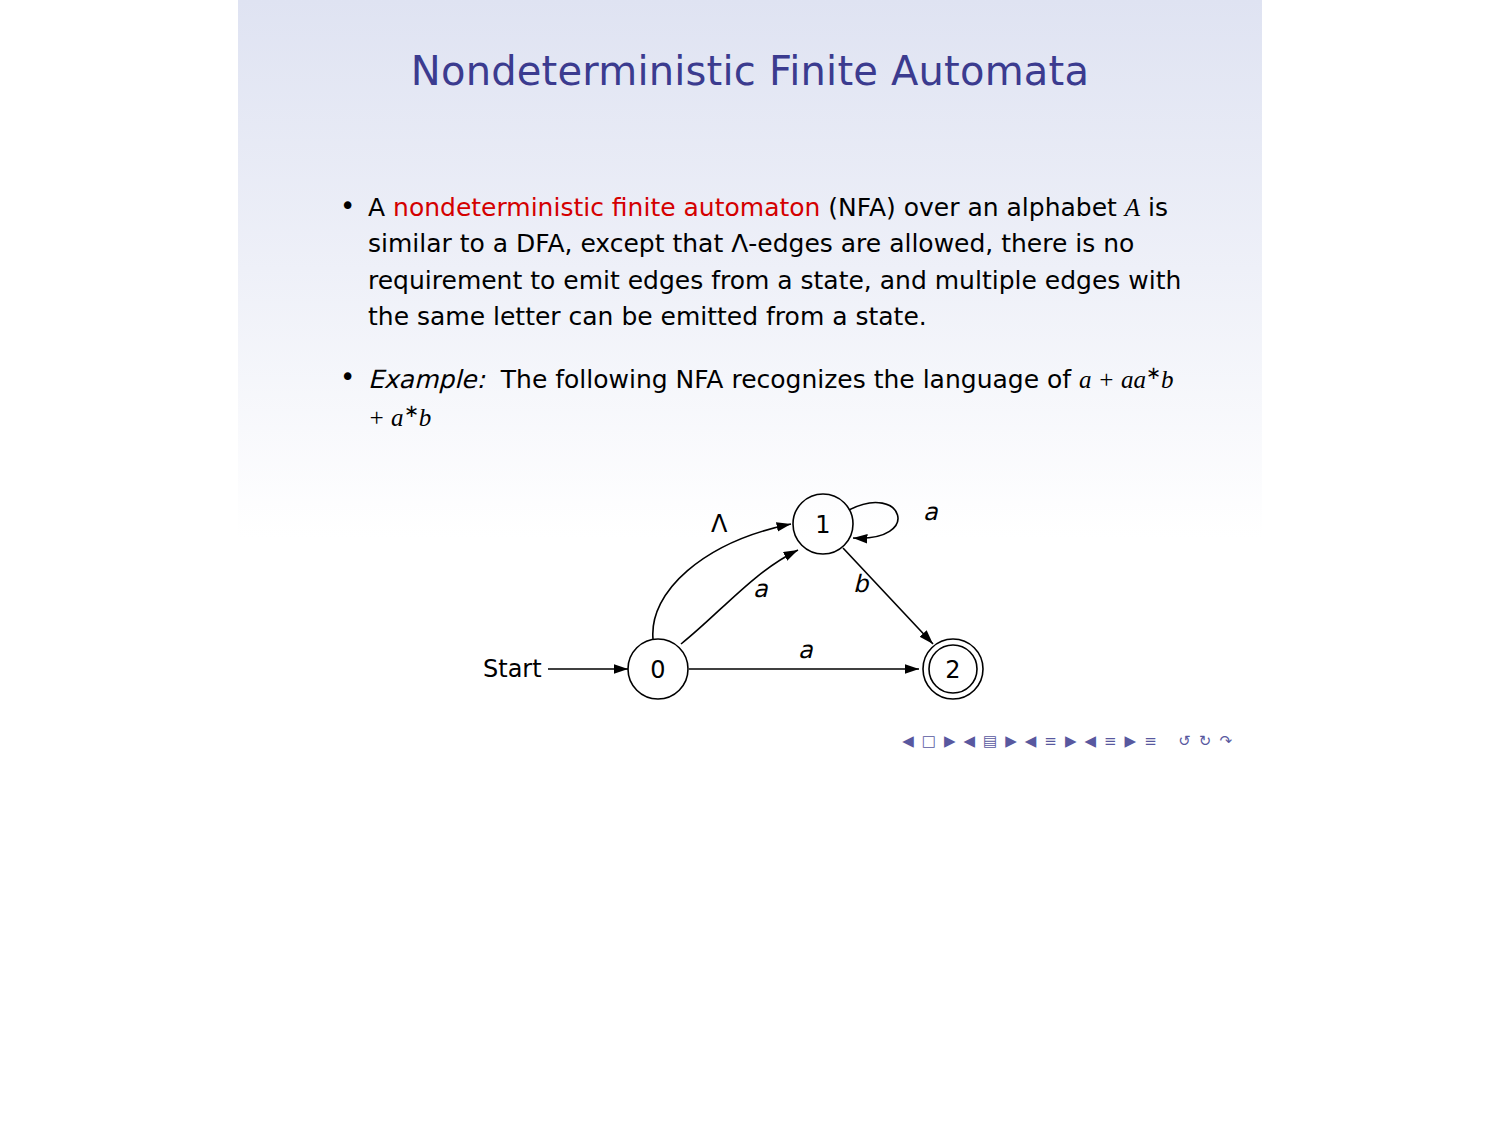Nondeterministic Finite Automata
A nondeterministic finite automaton (NFA) over an alphabet A is similar to a DFA, except that Λ-edges are allowed, there is no requirement to emit edges from a state, and multiple edges with the same letter can be emitted from a state.
Example: The following NFA recognizes the language of a + aa∗b + a∗b
Start 0 1 2 Λ a a b a
◀□▶◀▤▶◀≡▶◀≡▶≡ ↺↻↷